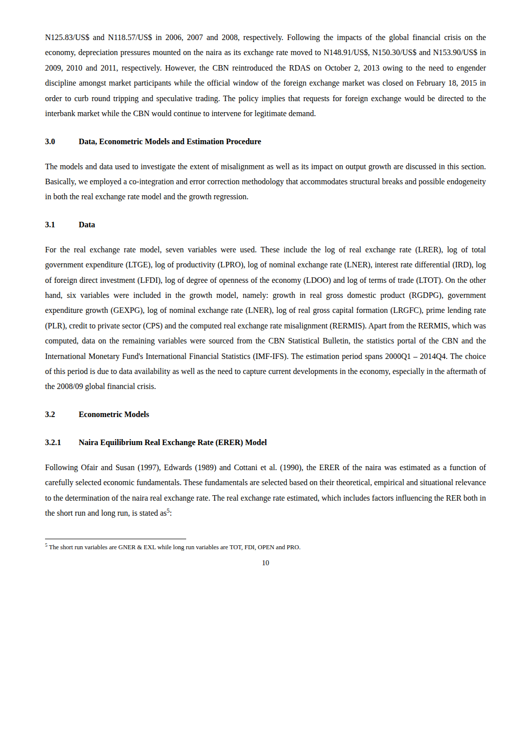N125.83/US$ and N118.57/US$ in 2006, 2007 and 2008, respectively. Following the impacts of the global financial crisis on the economy, depreciation pressures mounted on the naira as its exchange rate moved to N148.91/US$, N150.30/US$ and N153.90/US$ in 2009, 2010 and 2011, respectively. However, the CBN reintroduced the RDAS on October 2, 2013 owing to the need to engender discipline amongst market participants while the official window of the foreign exchange market was closed on February 18, 2015 in order to curb round tripping and speculative trading. The policy implies that requests for foreign exchange would be directed to the interbank market while the CBN would continue to intervene for legitimate demand.
3.0 Data, Econometric Models and Estimation Procedure
The models and data used to investigate the extent of misalignment as well as its impact on output growth are discussed in this section. Basically, we employed a co-integration and error correction methodology that accommodates structural breaks and possible endogeneity in both the real exchange rate model and the growth regression.
3.1 Data
For the real exchange rate model, seven variables were used. These include the log of real exchange rate (LRER), log of total government expenditure (LTGE), log of productivity (LPRO), log of nominal exchange rate (LNER), interest rate differential (IRD), log of foreign direct investment (LFDI), log of degree of openness of the economy (LDOO) and log of terms of trade (LTOT). On the other hand, six variables were included in the growth model, namely: growth in real gross domestic product (RGDPG), government expenditure growth (GEXPG), log of nominal exchange rate (LNER), log of real gross capital formation (LRGFC), prime lending rate (PLR), credit to private sector (CPS) and the computed real exchange rate misalignment (RERMIS). Apart from the RERMIS, which was computed, data on the remaining variables were sourced from the CBN Statistical Bulletin, the statistics portal of the CBN and the International Monetary Fund's International Financial Statistics (IMF-IFS). The estimation period spans 2000Q1 – 2014Q4. The choice of this period is due to data availability as well as the need to capture current developments in the economy, especially in the aftermath of the 2008/09 global financial crisis.
3.2 Econometric Models
3.2.1 Naira Equilibrium Real Exchange Rate (ERER) Model
Following Ofair and Susan (1997), Edwards (1989) and Cottani et al. (1990), the ERER of the naira was estimated as a function of carefully selected economic fundamentals. These fundamentals are selected based on their theoretical, empirical and situational relevance to the determination of the naira real exchange rate. The real exchange rate estimated, which includes factors influencing the RER both in the short run and long run, is stated as5:
5 The short run variables are GNER & EXL while long run variables are TOT, FDI, OPEN and PRO.
10